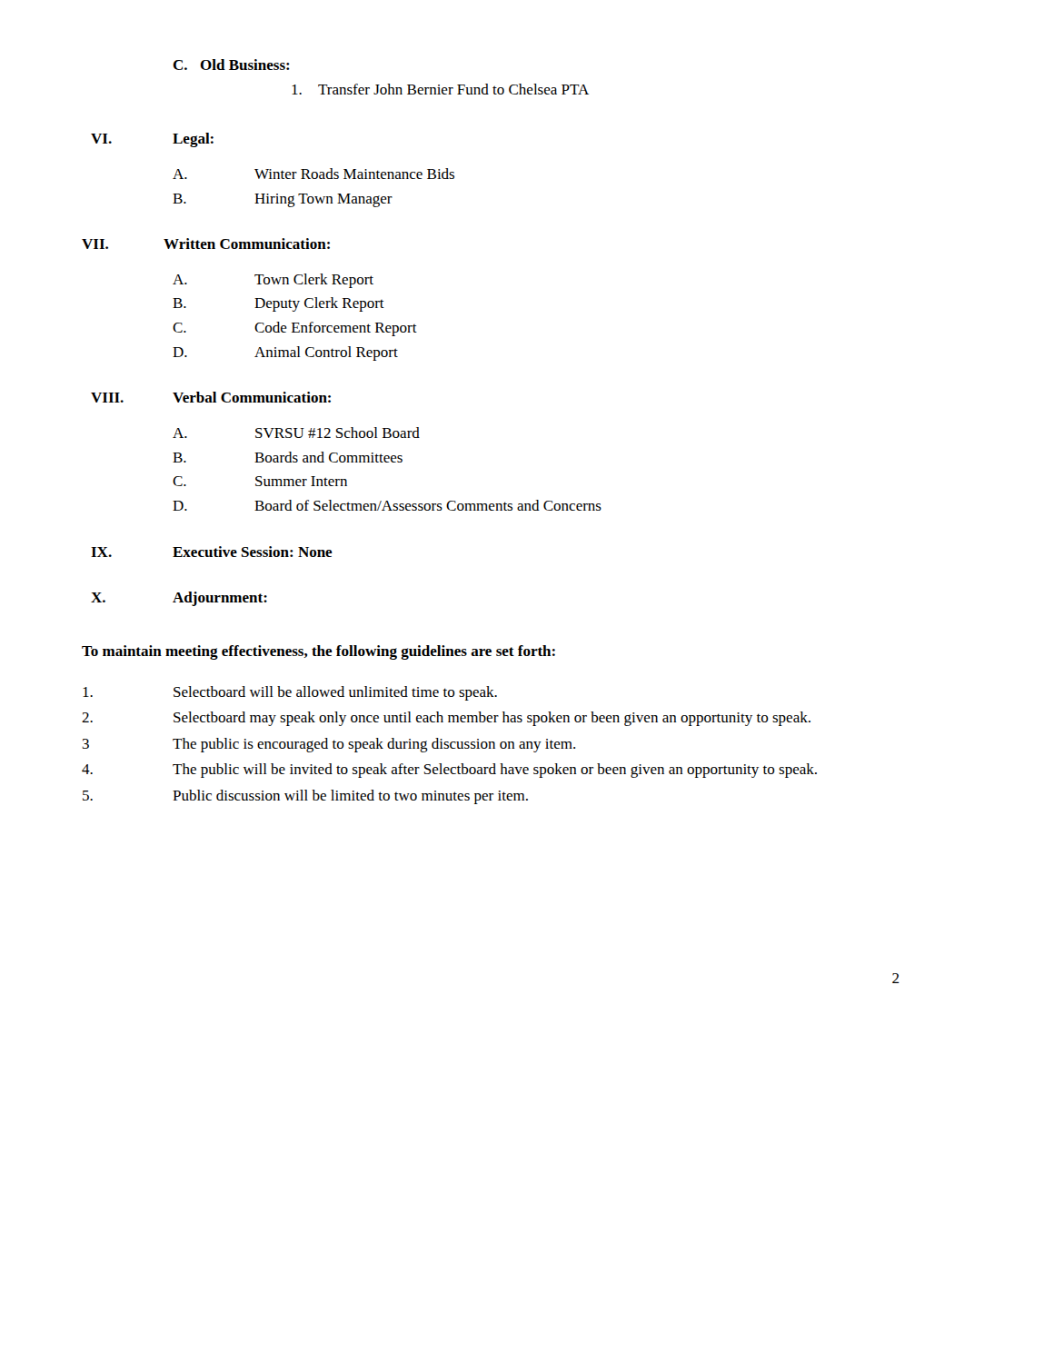C. Old Business:
1. Transfer John Bernier Fund to Chelsea PTA
VI. Legal:
A. Winter Roads Maintenance Bids
B. Hiring Town Manager
VII. Written Communication:
A. Town Clerk Report
B. Deputy Clerk Report
C. Code Enforcement Report
D. Animal Control Report
VIII. Verbal Communication:
A. SVRSU #12 School Board
B. Boards and Committees
C. Summer Intern
D. Board of Selectmen/Assessors Comments and Concerns
IX. Executive Session: None
X. Adjournment:
To maintain meeting effectiveness, the following guidelines are set forth:
1. Selectboard will be allowed unlimited time to speak.
2. Selectboard may speak only once until each member has spoken or been given an opportunity to speak.
3 The public is encouraged to speak during discussion on any item.
4. The public will be invited to speak after Selectboard have spoken or been given an opportunity to speak.
5. Public discussion will be limited to two minutes per item.
2